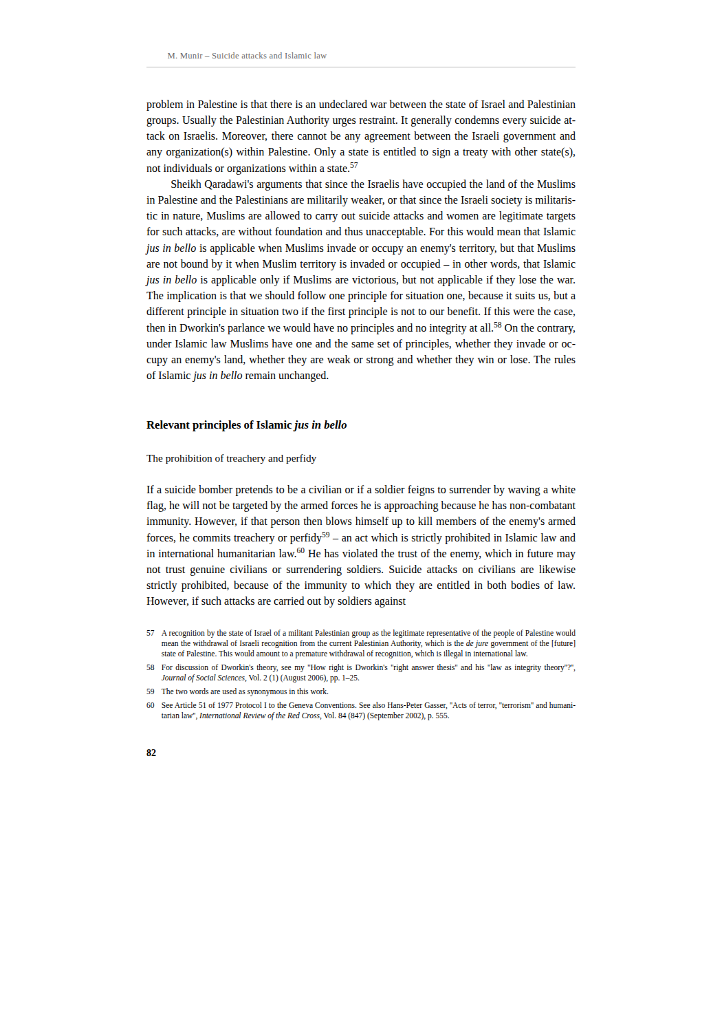M. Munir – Suicide attacks and Islamic law
problem in Palestine is that there is an undeclared war between the state of Israel and Palestinian groups. Usually the Palestinian Authority urges restraint. It generally condemns every suicide attack on Israelis. Moreover, there cannot be any agreement between the Israeli government and any organization(s) within Palestine. Only a state is entitled to sign a treaty with other state(s), not individuals or organizations within a state.57
Sheikh Qaradawi's arguments that since the Israelis have occupied the land of the Muslims in Palestine and the Palestinians are militarily weaker, or that since the Israeli society is militaristic in nature, Muslims are allowed to carry out suicide attacks and women are legitimate targets for such attacks, are without foundation and thus unacceptable. For this would mean that Islamic jus in bello is applicable when Muslims invade or occupy an enemy's territory, but that Muslims are not bound by it when Muslim territory is invaded or occupied – in other words, that Islamic jus in bello is applicable only if Muslims are victorious, but not applicable if they lose the war. The implication is that we should follow one principle for situation one, because it suits us, but a different principle in situation two if the first principle is not to our benefit. If this were the case, then in Dworkin's parlance we would have no principles and no integrity at all.58 On the contrary, under Islamic law Muslims have one and the same set of principles, whether they invade or occupy an enemy's land, whether they are weak or strong and whether they win or lose. The rules of Islamic jus in bello remain unchanged.
Relevant principles of Islamic jus in bello
The prohibition of treachery and perfidy
If a suicide bomber pretends to be a civilian or if a soldier feigns to surrender by waving a white flag, he will not be targeted by the armed forces he is approaching because he has non-combatant immunity. However, if that person then blows himself up to kill members of the enemy's armed forces, he commits treachery or perfidy59 – an act which is strictly prohibited in Islamic law and in international humanitarian law.60 He has violated the trust of the enemy, which in future may not trust genuine civilians or surrendering soldiers. Suicide attacks on civilians are likewise strictly prohibited, because of the immunity to which they are entitled in both bodies of law. However, if such attacks are carried out by soldiers against
A recognition by the state of Israel of a militant Palestinian group as the legitimate representative of the people of Palestine would mean the withdrawal of Israeli recognition from the current Palestinian Authority, which is the de jure government of the [future] state of Palestine. This would amount to a premature withdrawal of recognition, which is illegal in international law.
For discussion of Dworkin's theory, see my ''How right is Dworkin's ''right answer thesis'' and his ''law as integrity theory''?'', Journal of Social Sciences, Vol. 2 (1) (August 2006), pp. 1–25.
The two words are used as synonymous in this work.
See Article 51 of 1977 Protocol I to the Geneva Conventions. See also Hans-Peter Gasser, ''Acts of terror, ''terrorism'' and humanitarian law'', International Review of the Red Cross, Vol. 84 (847) (September 2002), p. 555.
82